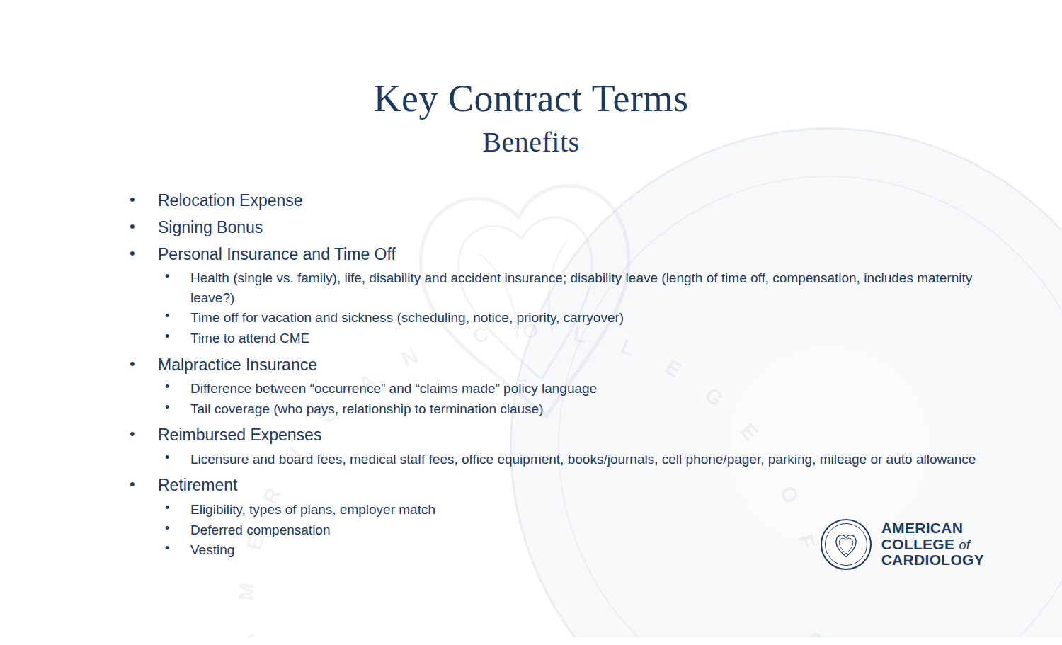A M E R I C A N C O L L E G E O F C A R D I O L O G Y
Key Contract Terms
Benefits
Relocation Expense
Signing Bonus
Personal Insurance and Time Off
Health (single vs. family), life, disability and accident insurance; disability leave (length of time off, compensation, includes maternity leave?)
Time off for vacation and sickness (scheduling, notice, priority, carryover)
Time to attend CME
Malpractice Insurance
Difference between “occurrence” and “claims made” policy language
Tail coverage (who pays, relationship to termination clause)
Reimbursed Expenses
Licensure and board fees, medical staff fees, office equipment, books/journals, cell phone/pager, parking, mileage or auto allowance
Retirement
Eligibility, types of plans, employer match
Deferred compensation
Vesting
AMERICAN COLLEGE of CARDIOLOGY